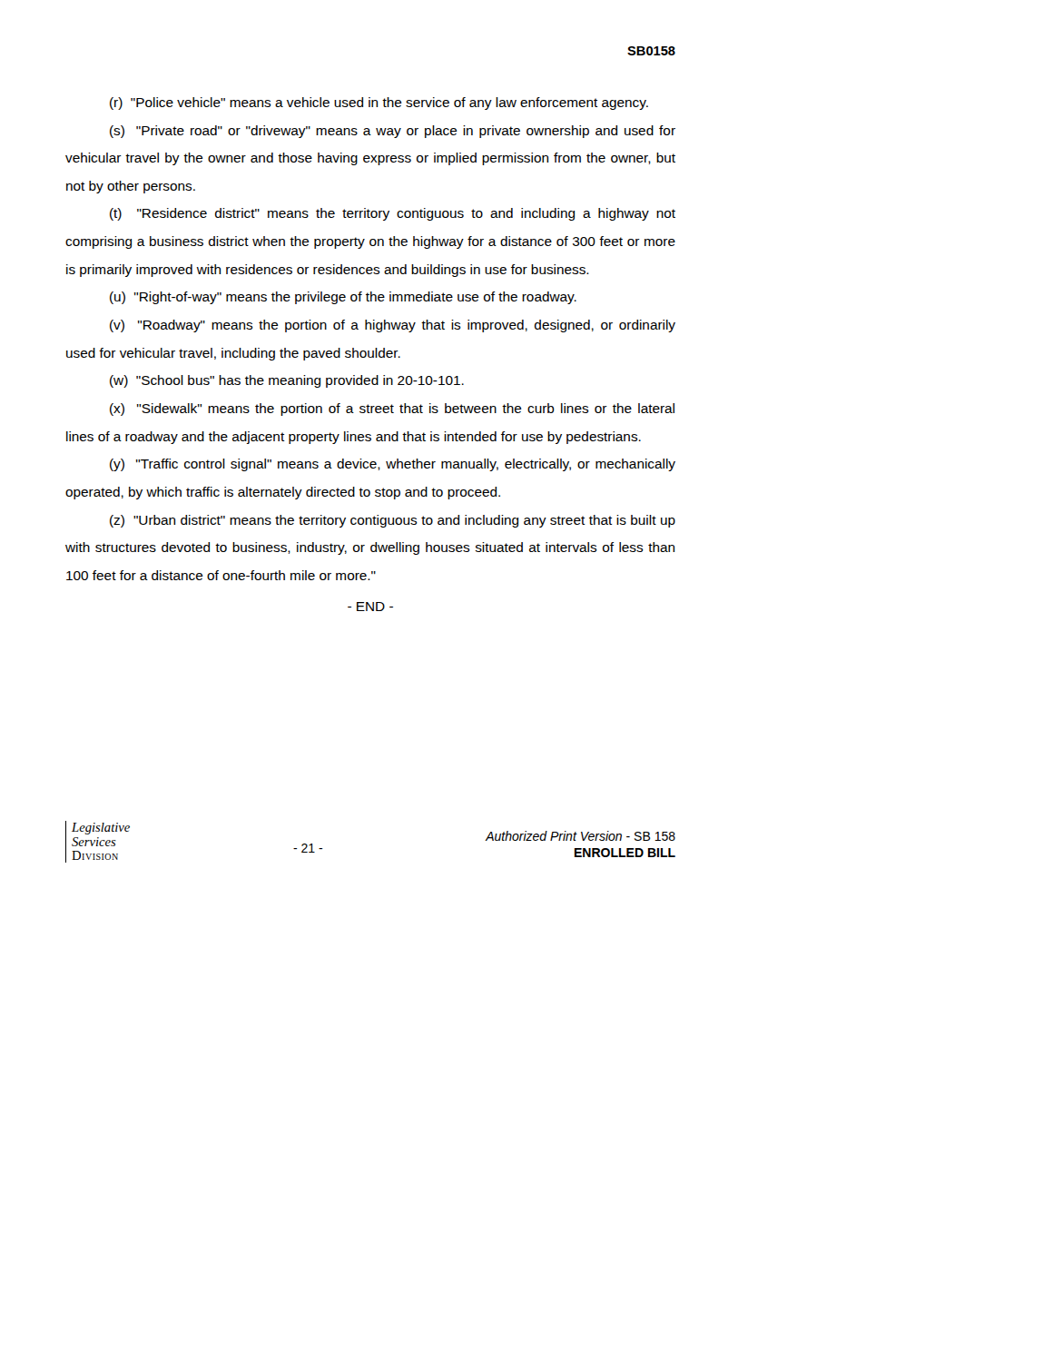SB0158
(r) "Police vehicle" means a vehicle used in the service of any law enforcement agency.
(s) "Private road" or "driveway" means a way or place in private ownership and used for vehicular travel by the owner and those having express or implied permission from the owner, but not by other persons.
(t) "Residence district" means the territory contiguous to and including a highway not comprising a business district when the property on the highway for a distance of 300 feet or more is primarily improved with residences or residences and buildings in use for business.
(u) "Right-of-way" means the privilege of the immediate use of the roadway.
(v) "Roadway" means the portion of a highway that is improved, designed, or ordinarily used for vehicular travel, including the paved shoulder.
(w) "School bus" has the meaning provided in 20-10-101.
(x) "Sidewalk" means the portion of a street that is between the curb lines or the lateral lines of a roadway and the adjacent property lines and that is intended for use by pedestrians.
(y) "Traffic control signal" means a device, whether manually, electrically, or mechanically operated, by which traffic is alternately directed to stop and to proceed.
(z) "Urban district" means the territory contiguous to and including any street that is built up with structures devoted to business, industry, or dwelling houses situated at intervals of less than 100 feet for a distance of one-fourth mile or more."
- END -
Legislative
Services
Division
- 21 -
Authorized Print Version - SB 158
ENROLLED BILL